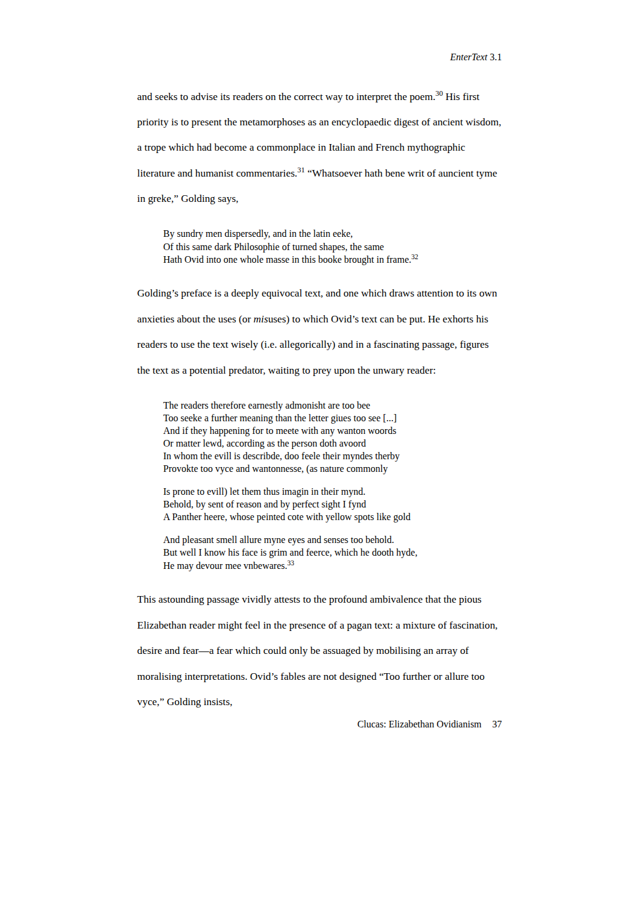EnterText 3.1
and seeks to advise its readers on the correct way to interpret the poem.30 His first priority is to present the metamorphoses as an encyclopaedic digest of ancient wisdom, a trope which had become a commonplace in Italian and French mythographic literature and humanist commentaries.31 “Whatsoever hath bene writ of auncient tyme in greke,” Golding says,
By sundry men dispersedly, and in the latin eeke,
Of this same dark Philosophie of turned shapes, the same
Hath Ovid into one whole masse in this booke brought in frame.32
Golding’s preface is a deeply equivocal text, and one which draws attention to its own anxieties about the uses (or misuses) to which Ovid’s text can be put. He exhorts his readers to use the text wisely (i.e. allegorically) and in a fascinating passage, figures the text as a potential predator, waiting to prey upon the unwary reader:
The readers therefore earnestly admonisht are too bee
Too seeke a further meaning than the letter giues too see [...]
And if they happening for to meete with any wanton woords
Or matter lewd, according as the person doth avoord
In whom the evill is describde, doo feele their myndes therby
Provokte too vyce and wantonnesse, (as nature commonly
Is prone to evill) let them thus imagin in their mynd.
Behold, by sent of reason and by perfect sight I fynd
A Panther heere, whose peinted cote with yellow spots like gold
And pleasant smell allure myne eyes and senses too behold.
But well I know his face is grim and feerce, which he dooth hyde,
He may devour mee vnbewares.33
This astounding passage vividly attests to the profound ambivalence that the pious Elizabethan reader might feel in the presence of a pagan text: a mixture of fascination, desire and fear—a fear which could only be assuaged by mobilising an array of moralising interpretations. Ovid’s fables are not designed “Too further or allure too vyce,” Golding insists,
Clucas: Elizabethan Ovidianism 37